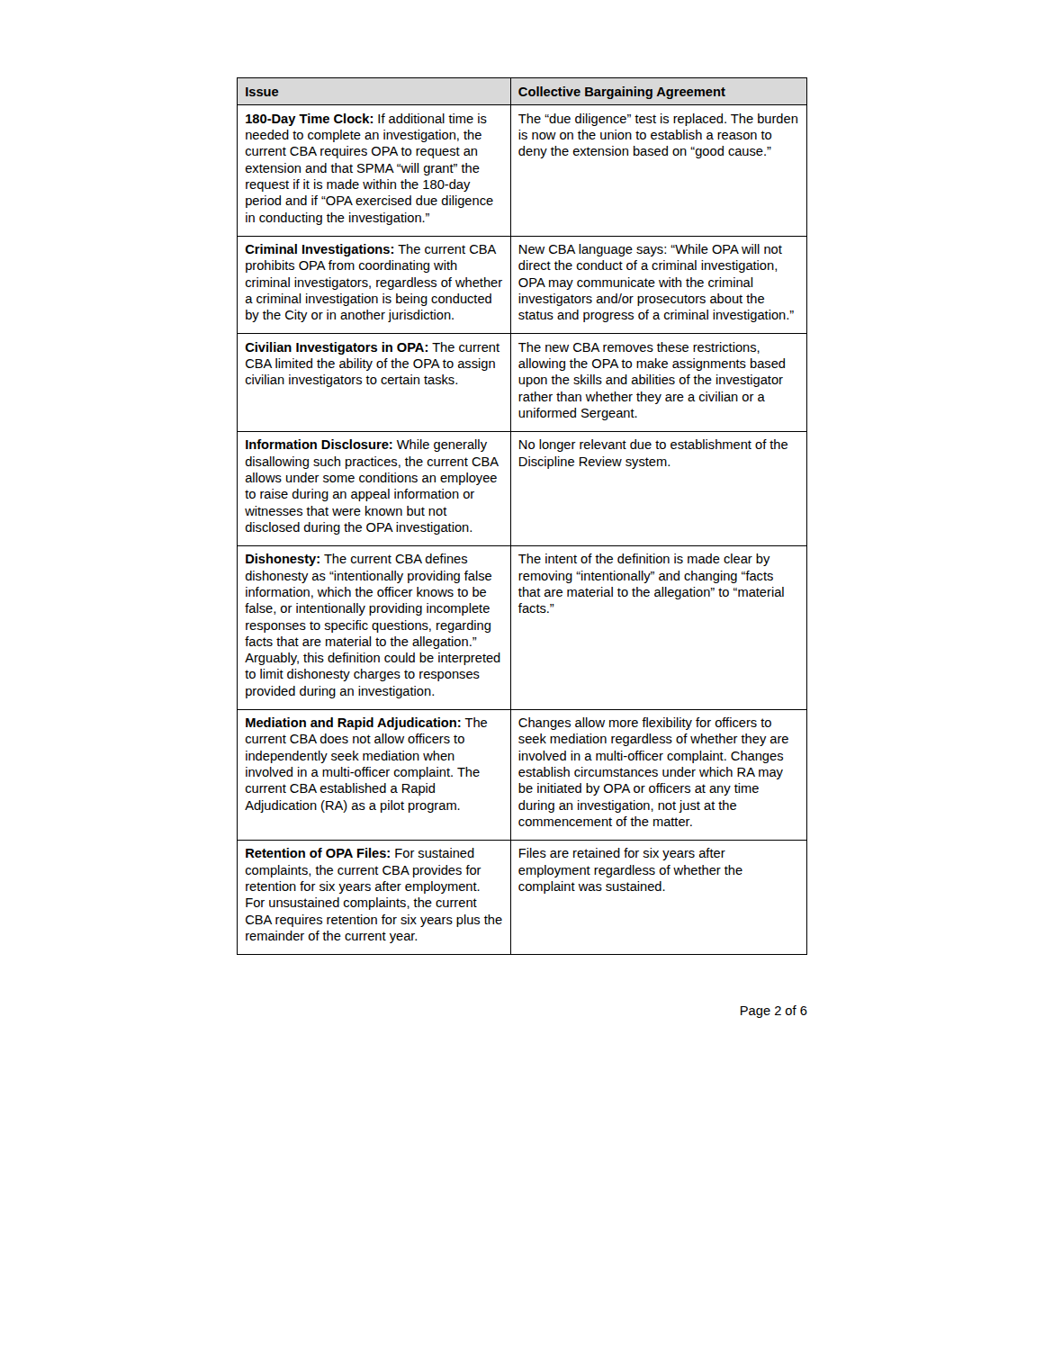| Issue | Collective Bargaining Agreement |
| --- | --- |
| 180-Day Time Clock: If additional time is needed to complete an investigation, the current CBA requires OPA to request an extension and that SPMA “will grant” the request if it is made within the 180-day period and if “OPA exercised due diligence in conducting the investigation.” | The “due diligence” test is replaced. The burden is now on the union to establish a reason to deny the extension based on “good cause.” |
| Criminal Investigations: The current CBA prohibits OPA from coordinating with criminal investigators, regardless of whether a criminal investigation is being conducted by the City or in another jurisdiction. | New CBA language says: “While OPA will not direct the conduct of a criminal investigation, OPA may communicate with the criminal investigators and/or prosecutors about the status and progress of a criminal investigation.” |
| Civilian Investigators in OPA: The current CBA limited the ability of the OPA to assign civilian investigators to certain tasks. | The new CBA removes these restrictions, allowing the OPA to make assignments based upon the skills and abilities of the investigator rather than whether they are a civilian or a uniformed Sergeant. |
| Information Disclosure: While generally disallowing such practices, the current CBA allows under some conditions an employee to raise during an appeal information or witnesses that were known but not disclosed during the OPA investigation. | No longer relevant due to establishment of the Discipline Review system. |
| Dishonesty: The current CBA defines dishonesty as “intentionally providing false information, which the officer knows to be false, or intentionally providing incomplete responses to specific questions, regarding facts that are material to the allegation.” Arguably, this definition could be interpreted to limit dishonesty charges to responses provided during an investigation. | The intent of the definition is made clear by removing “intentionally” and changing “facts that are material to the allegation” to “material facts.” |
| Mediation and Rapid Adjudication: The current CBA does not allow officers to independently seek mediation when involved in a multi-officer complaint. The current CBA established a Rapid Adjudication (RA) as a pilot program. | Changes allow more flexibility for officers to seek mediation regardless of whether they are involved in a multi-officer complaint. Changes establish circumstances under which RA may be initiated by OPA or officers at any time during an investigation, not just at the commencement of the matter. |
| Retention of OPA Files: For sustained complaints, the current CBA provides for retention for six years after employment. For unsustained complaints, the current CBA requires retention for six years plus the remainder of the current year. | Files are retained for six years after employment regardless of whether the complaint was sustained. |
Page 2 of 6